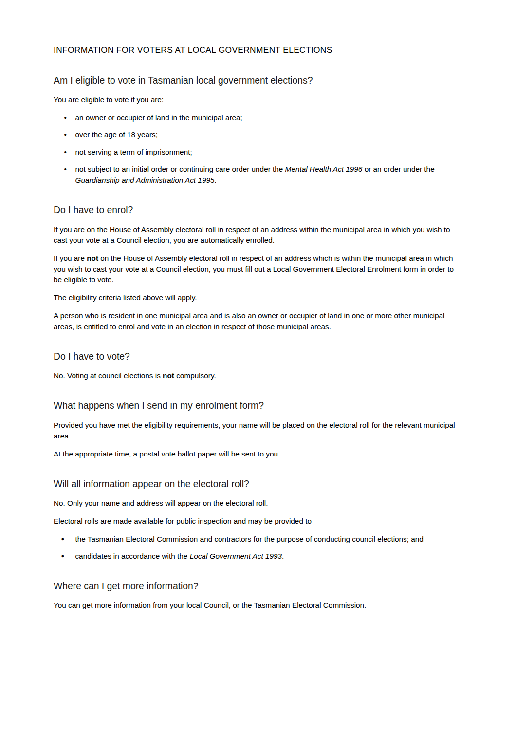INFORMATION FOR VOTERS AT LOCAL GOVERNMENT ELECTIONS
Am I eligible to vote in Tasmanian local government elections?
You are eligible to vote if you are:
an owner or occupier of land in the municipal area;
over the age of 18 years;
not serving a term of imprisonment;
not subject to an initial order or continuing care order under the Mental Health Act 1996 or an order under the Guardianship and Administration Act 1995.
Do I have to enrol?
If you are on the House of Assembly electoral roll in respect of an address within the municipal area in which you wish to cast your vote at a Council election, you are automatically enrolled.
If you are not on the House of Assembly electoral roll in respect of an address which is within the municipal area in which you wish to cast your vote at a Council election, you must fill out a Local Government Electoral Enrolment form in order to be eligible to vote.
The eligibility criteria listed above will apply.
A person who is resident in one municipal area and is also an owner or occupier of land in one or more other municipal areas, is entitled to enrol and vote in an election in respect of those municipal areas.
Do I have to vote?
No. Voting at council elections is not compulsory.
What happens when I send in my enrolment form?
Provided you have met the eligibility requirements, your name will be placed on the electoral roll for the relevant municipal area.
At the appropriate time, a postal vote ballot paper will be sent to you.
Will all information appear on the electoral roll?
No. Only your name and address will appear on the electoral roll.
Electoral rolls are made available for public inspection and may be provided to –
the Tasmanian Electoral Commission and contractors for the purpose of conducting council elections; and
candidates in accordance with the Local Government Act 1993.
Where can I get more information?
You can get more information from your local Council, or the Tasmanian Electoral Commission.